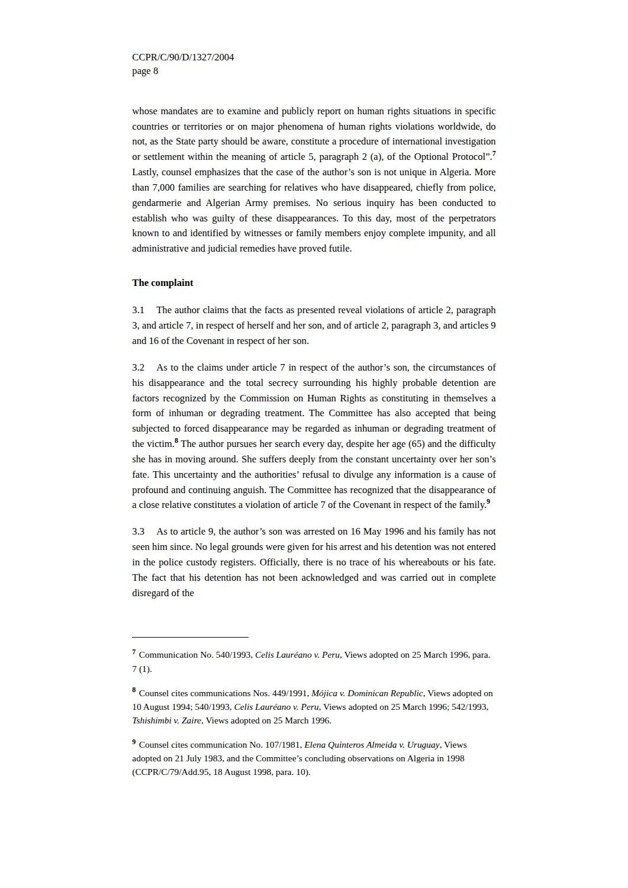CCPR/C/90/D/1327/2004
page 8
whose mandates are to examine and publicly report on human rights situations in specific countries or territories or on major phenomena of human rights violations worldwide, do not, as the State party should be aware, constitute a procedure of international investigation or settlement within the meaning of article 5, paragraph 2 (a), of the Optional Protocol”.7 Lastly, counsel emphasizes that the case of the author’s son is not unique in Algeria. More than 7,000 families are searching for relatives who have disappeared, chiefly from police, gendarmerie and Algerian Army premises. No serious inquiry has been conducted to establish who was guilty of these disappearances. To this day, most of the perpetrators known to and identified by witnesses or family members enjoy complete impunity, and all administrative and judicial remedies have proved futile.
The complaint
3.1 The author claims that the facts as presented reveal violations of article 2, paragraph 3, and article 7, in respect of herself and her son, and of article 2, paragraph 3, and articles 9 and 16 of the Covenant in respect of her son.
3.2 As to the claims under article 7 in respect of the author’s son, the circumstances of his disappearance and the total secrecy surrounding his highly probable detention are factors recognized by the Commission on Human Rights as constituting in themselves a form of inhuman or degrading treatment. The Committee has also accepted that being subjected to forced disappearance may be regarded as inhuman or degrading treatment of the victim.8 The author pursues her search every day, despite her age (65) and the difficulty she has in moving around. She suffers deeply from the constant uncertainty over her son’s fate. This uncertainty and the authorities’ refusal to divulge any information is a cause of profound and continuing anguish. The Committee has recognized that the disappearance of a close relative constitutes a violation of article 7 of the Covenant in respect of the family.9
3.3 As to article 9, the author’s son was arrested on 16 May 1996 and his family has not seen him since. No legal grounds were given for his arrest and his detention was not entered in the police custody registers. Officially, there is no trace of his whereabouts or his fate. The fact that his detention has not been acknowledged and was carried out in complete disregard of the
7 Communication No. 540/1993, Celis Lauréano v. Peru, Views adopted on 25 March 1996, para. 7 (1).
8 Counsel cites communications Nos. 449/1991, Mójica v. Dominican Republic, Views adopted on 10 August 1994; 540/1993, Celis Lauréano v. Peru, Views adopted on 25 March 1996; 542/1993, Tshishimbi v. Zaire, Views adopted on 25 March 1996.
9 Counsel cites communication No. 107/1981, Elena Quinteros Almeida v. Uruguay, Views adopted on 21 July 1983, and the Committee’s concluding observations on Algeria in 1998 (CCPR/C/79/Add.95, 18 August 1998, para. 10).